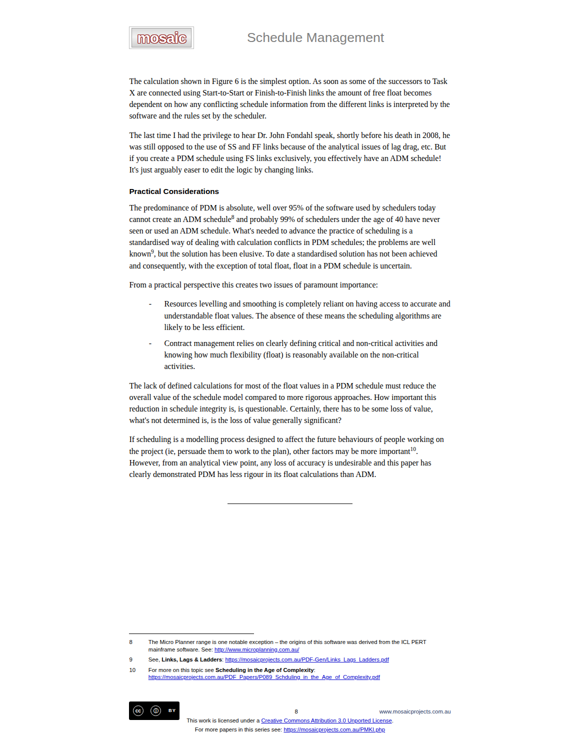mosaic
Schedule Management
The calculation shown in Figure 6 is the simplest option. As soon as some of the successors to Task X are connected using Start-to-Start or Finish-to-Finish links the amount of free float becomes dependent on how any conflicting schedule information from the different links is interpreted by the software and the rules set by the scheduler.
The last time I had the privilege to hear Dr. John Fondahl speak, shortly before his death in 2008, he was still opposed to the use of SS and FF links because of the analytical issues of lag drag, etc. But if you create a PDM schedule using FS links exclusively, you effectively have an ADM schedule! It's just arguably easer to edit the logic by changing links.
Practical Considerations
The predominance of PDM is absolute, well over 95% of the software used by schedulers today cannot create an ADM schedule8 and probably 99% of schedulers under the age of 40 have never seen or used an ADM schedule. What's needed to advance the practice of scheduling is a standardised way of dealing with calculation conflicts in PDM schedules; the problems are well known9, but the solution has been elusive. To date a standardised solution has not been achieved and consequently, with the exception of total float, float in a PDM schedule is uncertain.
From a practical perspective this creates two issues of paramount importance:
Resources levelling and smoothing is completely reliant on having access to accurate and understandable float values. The absence of these means the scheduling algorithms are likely to be less efficient.
Contract management relies on clearly defining critical and non-critical activities and knowing how much flexibility (float) is reasonably available on the non-critical activities.
The lack of defined calculations for most of the float values in a PDM schedule must reduce the overall value of the schedule model compared to more rigorous approaches. How important this reduction in schedule integrity is, is questionable. Certainly, there has to be some loss of value, what's not determined is, is the loss of value generally significant?
If scheduling is a modelling process designed to affect the future behaviours of people working on the project (ie, persuade them to work to the plan), other factors may be more important10. However, from an analytical view point, any loss of accuracy is undesirable and this paper has clearly demonstrated PDM has less rigour in its float calculations than ADM.
8
The Micro Planner range is one notable exception – the origins of this software was derived from the ICL PERT mainframe software. See: http://www.microplanning.com.au/
9
See, Links, Lags & Ladders: https://mosaicprojects.com.au/PDF-Gen/Links_Lags_Ladders.pdf
10
For more on this topic see Scheduling in the Age of Complexity:
https://mosaicprojects.com.au/PDF_Papers/P089_Schduling_in_the_Age_of_Complexity.pdf
cc ⓘ BY
8 www.mosaicprojects.com.au
This work is licensed under a Creative Commons Attribution 3.0 Unported License.
For more papers in this series see: https://mosaicprojects.com.au/PMKI.php